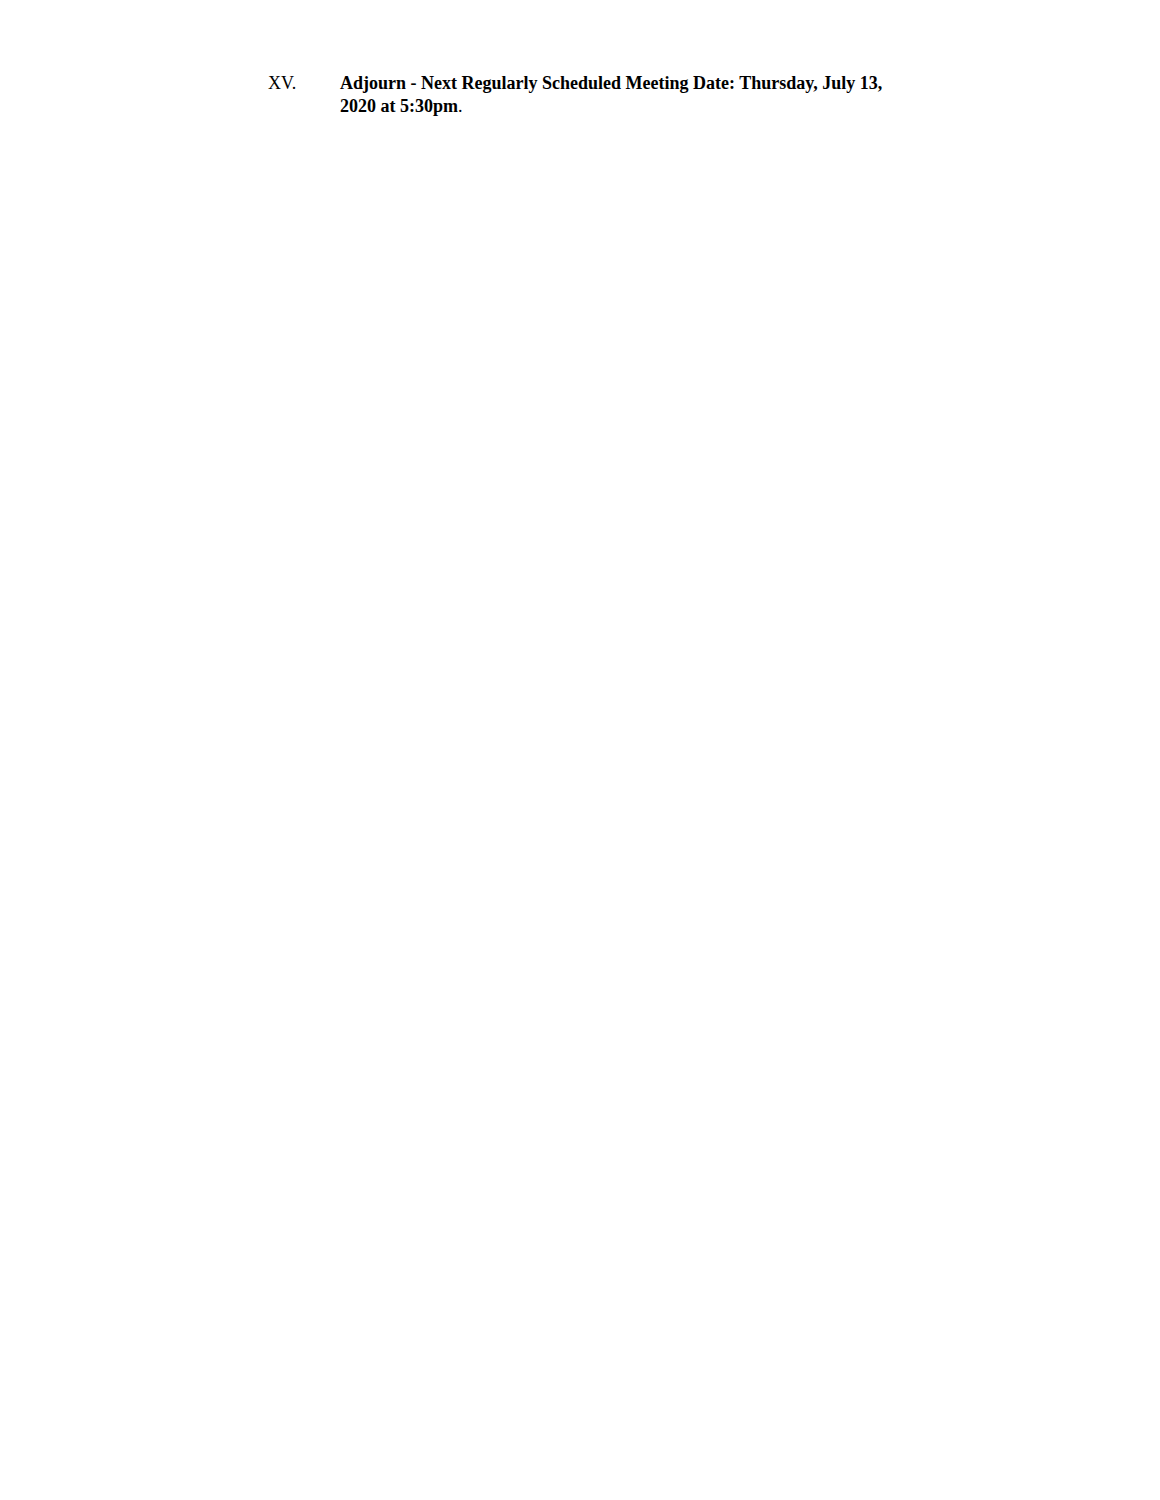XV. Adjourn - Next Regularly Scheduled Meeting Date: Thursday, July 13, 2020 at 5:30pm.